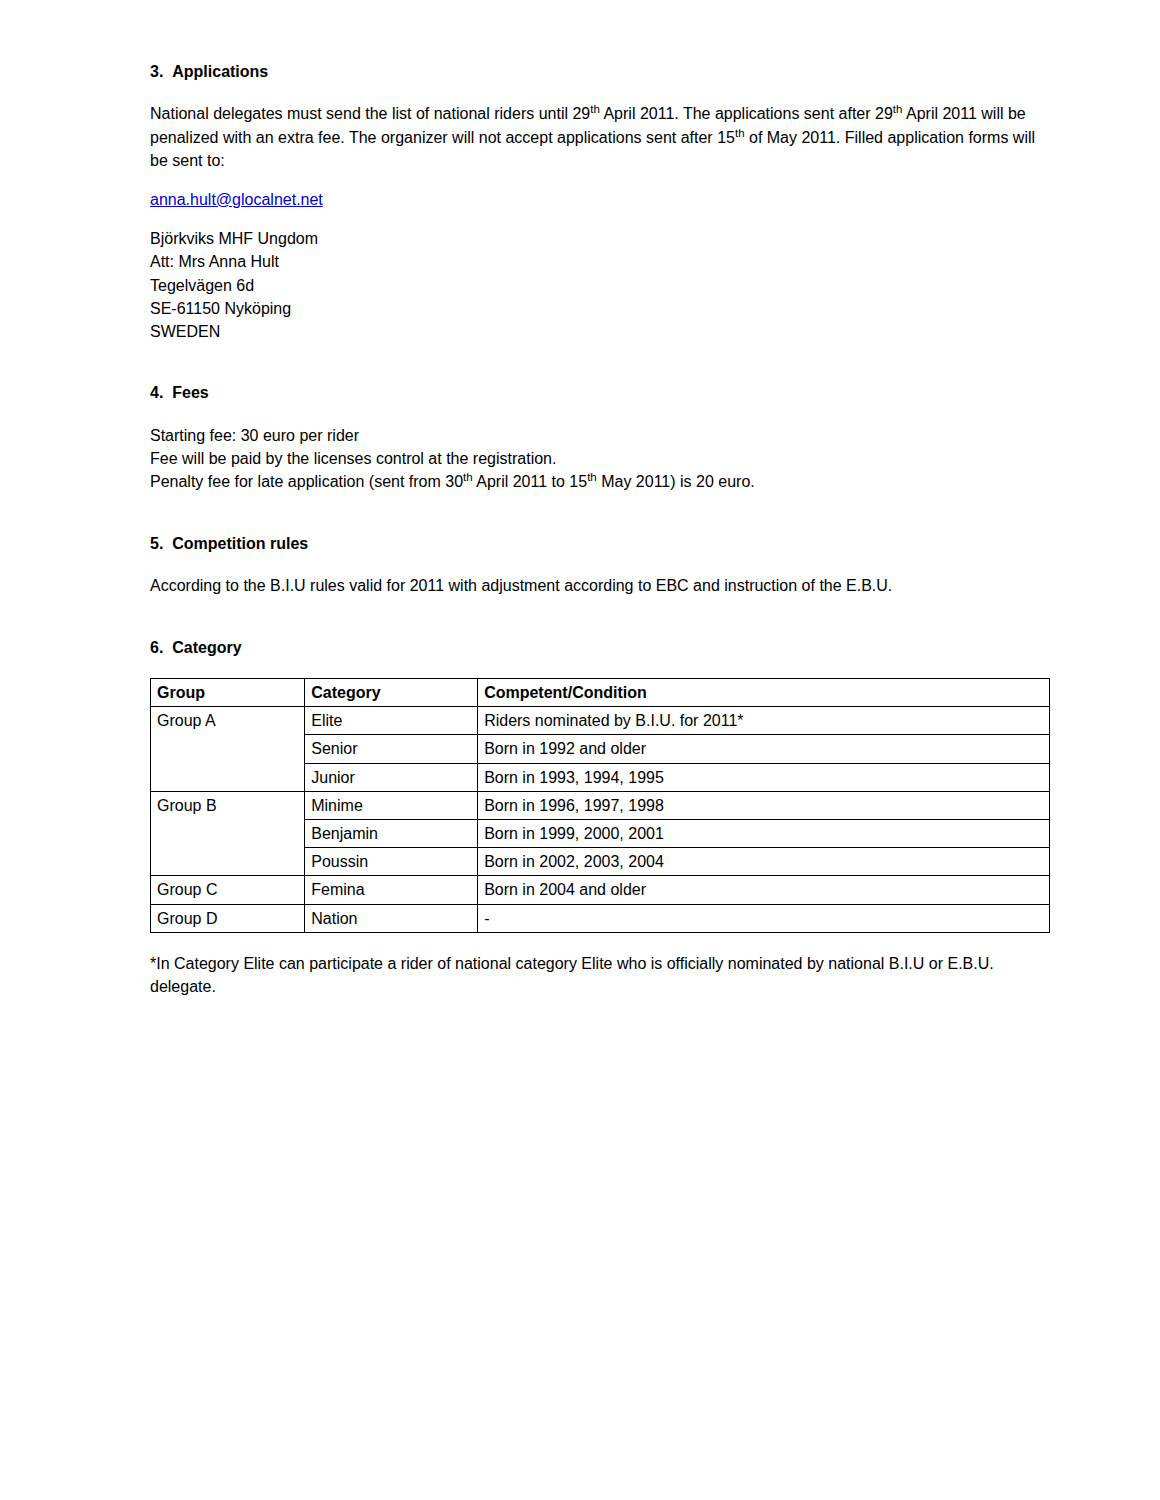3. Applications
National delegates must send the list of national riders until 29th April 2011. The applications sent after 29th April 2011 will be penalized with an extra fee. The organizer will not accept applications sent after 15th of May 2011. Filled application forms will be sent to:
anna.hult@glocalnet.net
Björkviks MHF Ungdom
Att: Mrs Anna Hult
Tegelvägen 6d
SE-61150 Nyköping
SWEDEN
4. Fees
Starting fee: 30 euro per rider
Fee will be paid by the licenses control at the registration.
Penalty fee for late application (sent from 30th April 2011 to 15th May 2011) is 20 euro.
5. Competition rules
According to the B.I.U rules valid for 2011 with adjustment according to EBC and instruction of the E.B.U.
6. Category
| Group | Category | Competent/Condition |
| --- | --- | --- |
| Group A | Elite | Riders nominated by B.I.U. for 2011* |
| Senior | Born in 1992 and older |
| Junior | Born in 1993, 1994, 1995 |
| Group B | Minime | Born in 1996, 1997, 1998 |
| Benjamin | Born in 1999, 2000, 2001 |
| Poussin | Born in 2002, 2003, 2004 |
| Group C | Femina | Born in 2004 and older |
| Group D | Nation | - |
*In Category Elite can participate a rider of national category Elite who is officially nominated by national B.I.U or E.B.U. delegate.